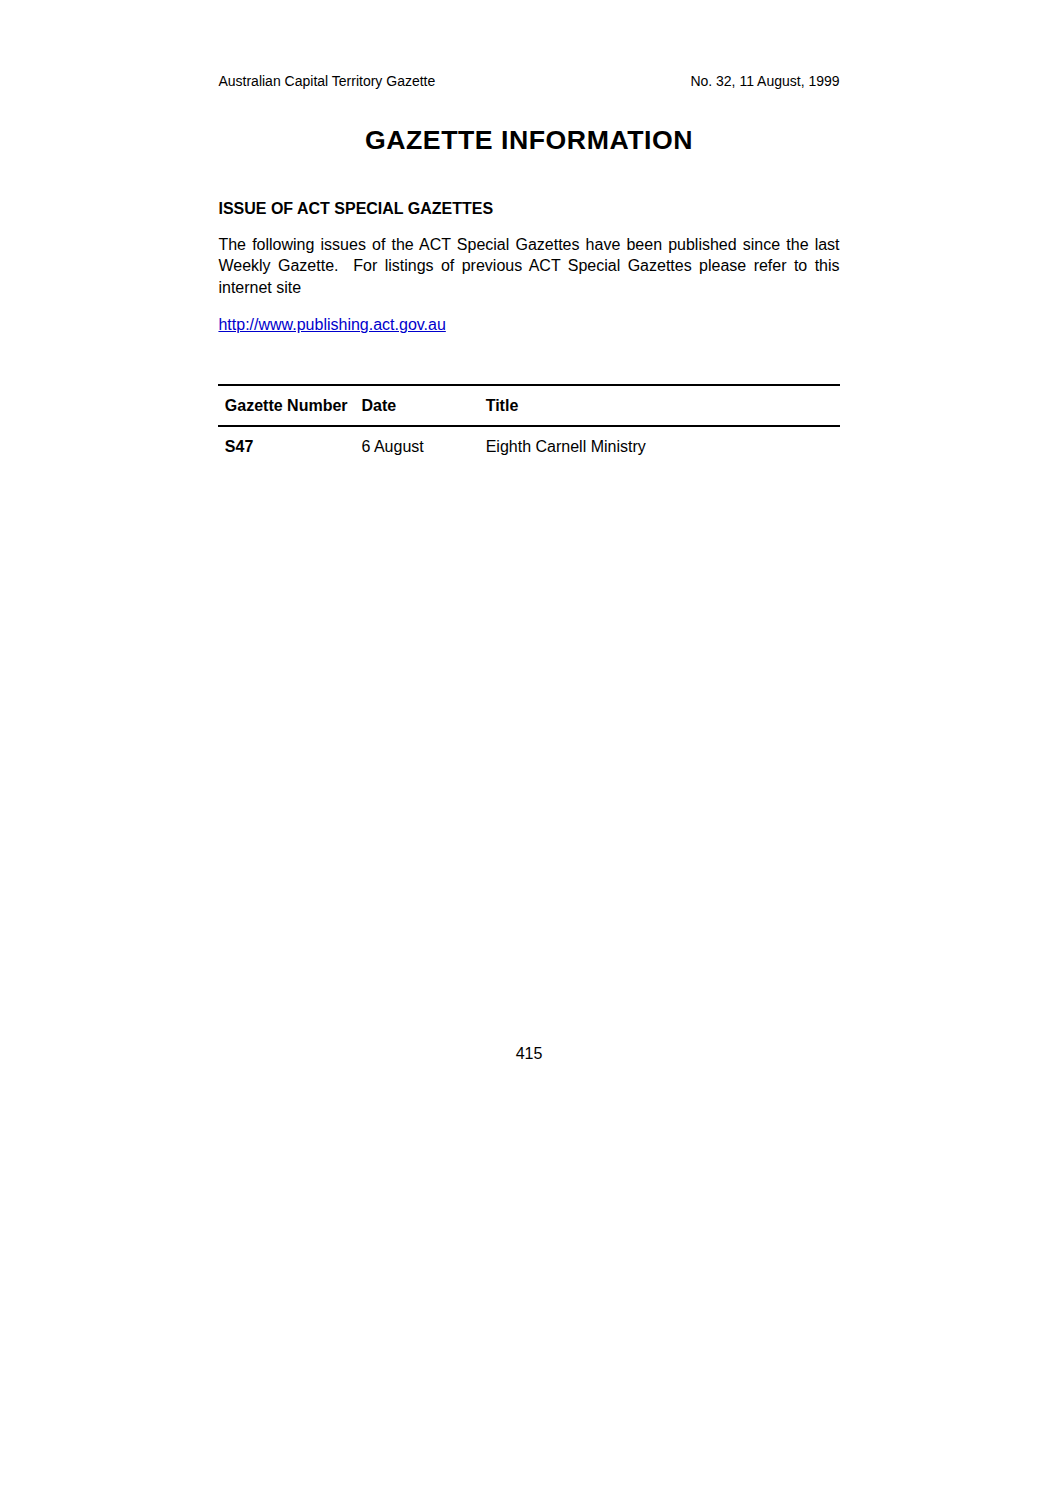Australian Capital Territory Gazette No. 32, 11 August, 1999
GAZETTE INFORMATION
ISSUE OF ACT SPECIAL GAZETTES
The following issues of the ACT Special Gazettes have been published since the last Weekly Gazette. For listings of previous ACT Special Gazettes please refer to this internet site
http://www.publishing.act.gov.au
| Gazette Number | Date | Title |
| --- | --- | --- |
| S47 | 6 August | Eighth Carnell Ministry |
415